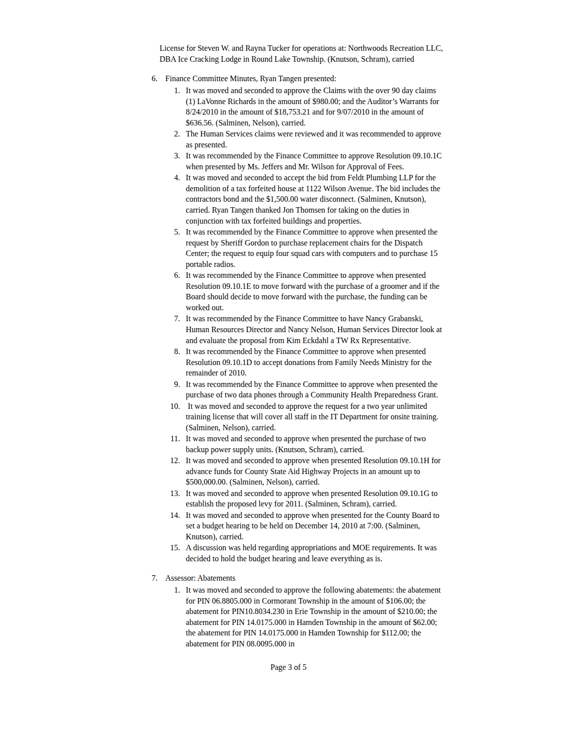License for Steven W. and Rayna Tucker for operations at: Northwoods Recreation LLC, DBA Ice Cracking Lodge in Round Lake Township. (Knutson, Schram), carried
Finance Committee Minutes, Ryan Tangen presented:
It was moved and seconded to approve the Claims with the over 90 day claims (1) LaVonne Richards in the amount of $980.00; and the Auditor’s Warrants for 8/24/2010 in the amount of $18,753.21 and for 9/07/2010 in the amount of $636.56. (Salminen, Nelson), carried.
The Human Services claims were reviewed and it was recommended to approve as presented.
It was recommended by the Finance Committee to approve Resolution 09.10.1C when presented by Ms. Jeffers and Mr. Wilson for Approval of Fees.
It was moved and seconded to accept the bid from Feldt Plumbing LLP for the demolition of a tax forfeited house at 1122 Wilson Avenue. The bid includes the contractors bond and the $1,500.00 water disconnect. (Salminen, Knutson), carried. Ryan Tangen thanked Jon Thomsen for taking on the duties in conjunction with tax forfeited buildings and properties.
It was recommended by the Finance Committee to approve when presented the request by Sheriff Gordon to purchase replacement chairs for the Dispatch Center; the request to equip four squad cars with computers and to purchase 15 portable radios.
It was recommended by the Finance Committee to approve when presented Resolution 09.10.1E to move forward with the purchase of a groomer and if the Board should decide to move forward with the purchase, the funding can be worked out.
It was recommended by the Finance Committee to have Nancy Grabanski, Human Resources Director and Nancy Nelson, Human Services Director look at and evaluate the proposal from Kim Eckdahl a TW Rx Representative.
It was recommended by the Finance Committee to approve when presented Resolution 09.10.1D to accept donations from Family Needs Ministry for the remainder of 2010.
It was recommended by the Finance Committee to approve when presented the purchase of two data phones through a Community Health Preparedness Grant.
It was moved and seconded to approve the request for a two year unlimited training license that will cover all staff in the IT Department for onsite training. (Salminen, Nelson), carried.
It was moved and seconded to approve when presented the purchase of two backup power supply units. (Knutson, Schram), carried.
It was moved and seconded to approve when presented Resolution 09.10.1H for advance funds for County State Aid Highway Projects in an amount up to $500,000.00. (Salminen, Nelson), carried.
It was moved and seconded to approve when presented Resolution 09.10.1G to establish the proposed levy for 2011. (Salminen, Schram), carried.
It was moved and seconded to approve when presented for the County Board to set a budget hearing to be held on December 14, 2010 at 7:00. (Salminen, Knutson), carried.
A discussion was held regarding appropriations and MOE requirements. It was decided to hold the budget hearing and leave everything as is.
Assessor: Abatements
It was moved and seconded to approve the following abatements: the abatement for PIN 06.8805.000 in Cormorant Township in the amount of $106.00; the abatement for PIN10.8034.230 in Erie Township in the amount of $210.00; the abatement for PIN 14.0175.000 in Hamden Township in the amount of $62.00; the abatement for PIN 14.0175.000 in Hamden Township for $112.00; the abatement for PIN 08.0095.000 in
Page 3 of 5